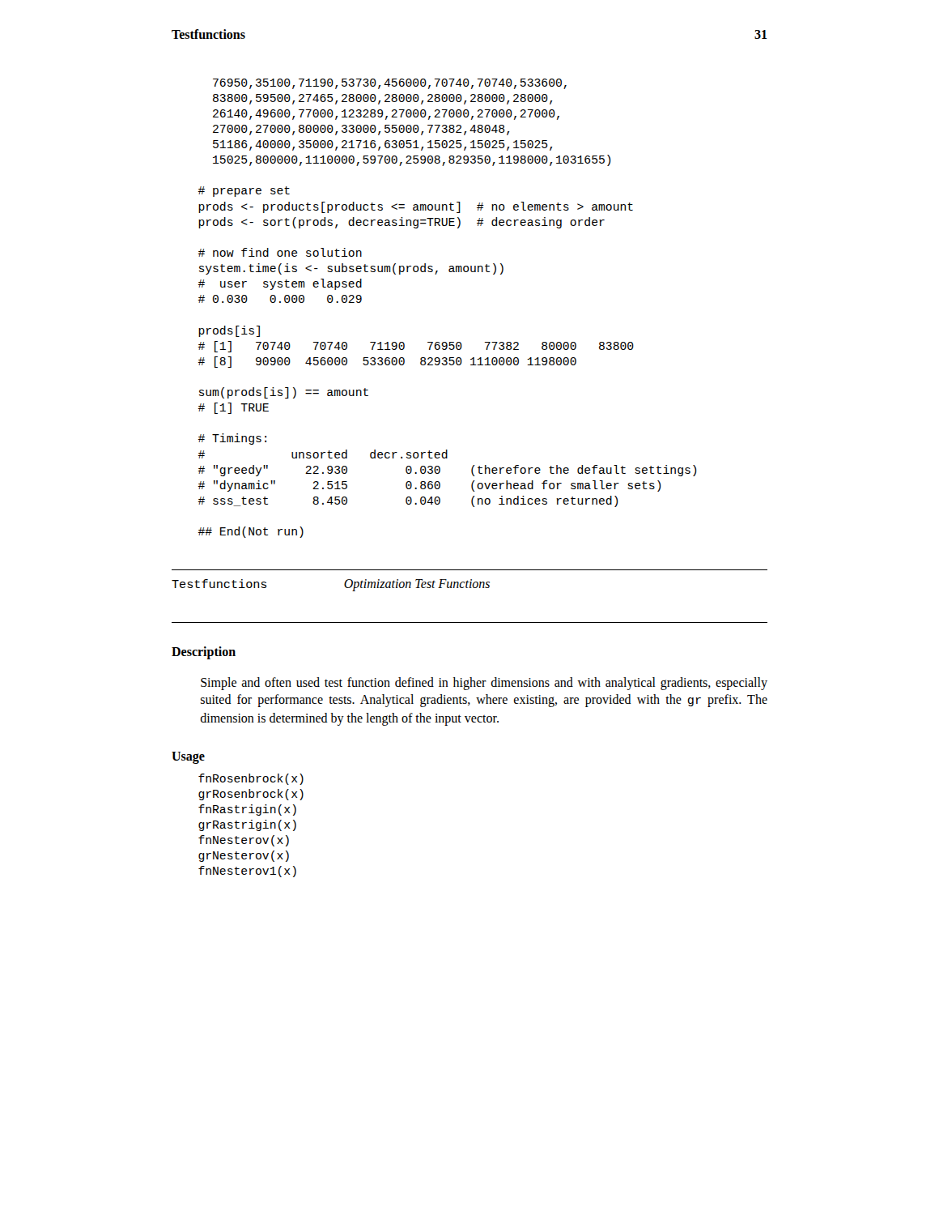Testfunctions 31
  76950,35100,71190,53730,456000,70740,70740,533600,
  83800,59500,27465,28000,28000,28000,28000,28000,
  26140,49600,77000,123289,27000,27000,27000,27000,
  27000,27000,80000,33000,55000,77382,48048,
  51186,40000,35000,21716,63051,15025,15025,15025,
  15025,800000,1110000,59700,25908,829350,1198000,1031655)

# prepare set
prods <- products[products <= amount]  # no elements > amount
prods <- sort(prods, decreasing=TRUE)  # decreasing order

# now find one solution
system.time(is <- subsetsum(prods, amount))
#  user  system elapsed
# 0.030   0.000   0.029

prods[is]
# [1]   70740   70740   71190   76950   77382   80000   83800
# [8]   90900  456000  533600  829350 1110000 1198000

sum(prods[is]) == amount
# [1] TRUE

# Timings:
#            unsorted   decr.sorted
# "greedy"     22.930        0.030    (therefore the default settings)
# "dynamic"     2.515        0.860    (overhead for smaller sets)
# sss_test      8.450        0.040    (no indices returned)

## End(Not run)
Testfunctions Optimization Test Functions
Description
Simple and often used test function defined in higher dimensions and with analytical gradients, especially suited for performance tests. Analytical gradients, where existing, are provided with the gr prefix. The dimension is determined by the length of the input vector.
Usage
fnRosenbrock(x)
grRosenbrock(x)
fnRastrigin(x)
grRastrigin(x)
fnNesterov(x)
grNesterov(x)
fnNesterov1(x)